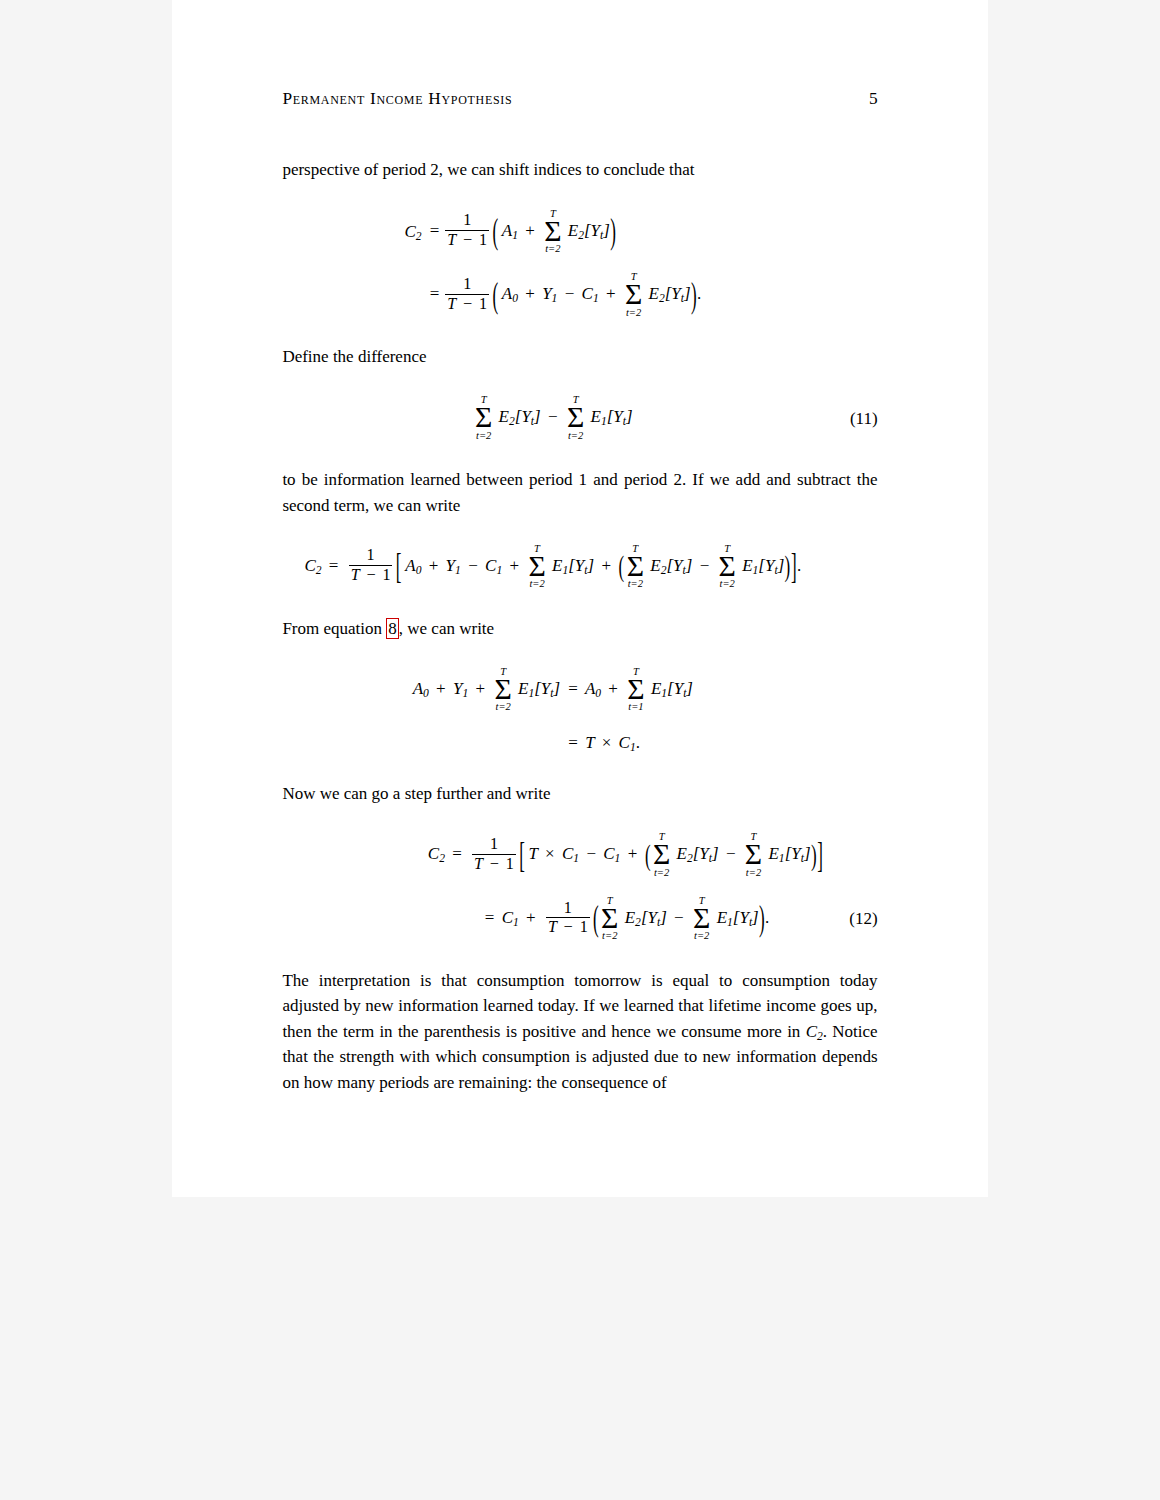Permanent Income Hypothesis 5
perspective of period 2, we can shift indices to conclude that
C2 =1 T − 1( A1 + TΣt=2 E2[Yt]) =1 T − 1( A0 + Y1 − C1 + TΣt=2 E2[Yt]).
Define the difference
TΣt=2 E2[Yt] − TΣt=2 E1[Yt]
(11)
to be information learned between period 1 and period 2. If we add and subtract the second term, we can write
C2 = 1 T − 1[ A0 + Y1 − C1 + TΣt=2 E1[Yt] + (TΣt=2 E2[Yt] − TΣt=2 E1[Yt])].
From equation 8, we can write
A0 + Y1 + TΣt=2 E1[Yt] = A0 + TΣt=1 E1[Yt] = T × C1.
Now we can go a step further and write
C2 = 1 T − 1[ T × C1 − C1 + (TΣt=2 E2[Yt] − TΣt=2 E1[Yt])]
= C1 + 1 T − 1(TΣt=2 E2[Yt] − TΣt=2 E1[Yt]).
(12)
The interpretation is that consumption tomorrow is equal to consumption today adjusted by new information learned today. If we learned that lifetime income goes up, then the term in the parenthesis is positive and hence we consume more in C2. Notice that the strength with which consumption is adjusted due to new information depends on how many periods are remaining: the consequence of